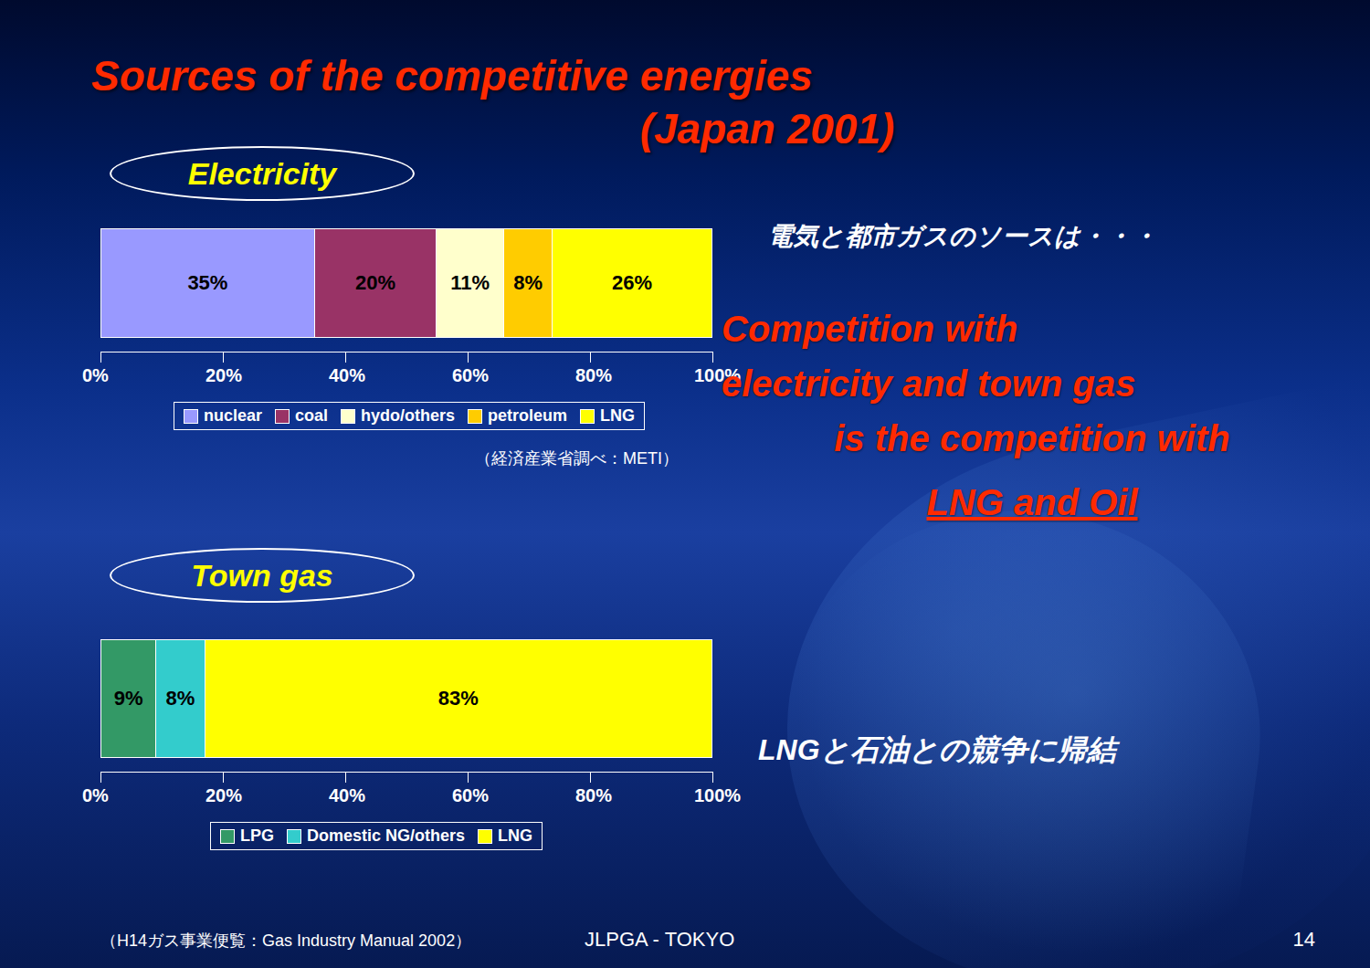Sources of the competitive energies (Japan 2001)
Electricity
35%
20%
11%
8%
26%
0% 20% 40% 60% 80% 100%
nuclear coal hydo/others petroleum LNG
（経済産業省調べ：METI）
Town gas
9%
8%
83%
0% 20% 40% 60% 80% 100%
LPG Domestic NG/others LNG
電気と都市ガスのソースは・・・
Competition with electricity and town gas is the competition with LNG and Oil
LNGと石油との競争に帰結
（H14ガス事業便覧：Gas Industry Manual 2002）
JLPGA - TOKYO
14